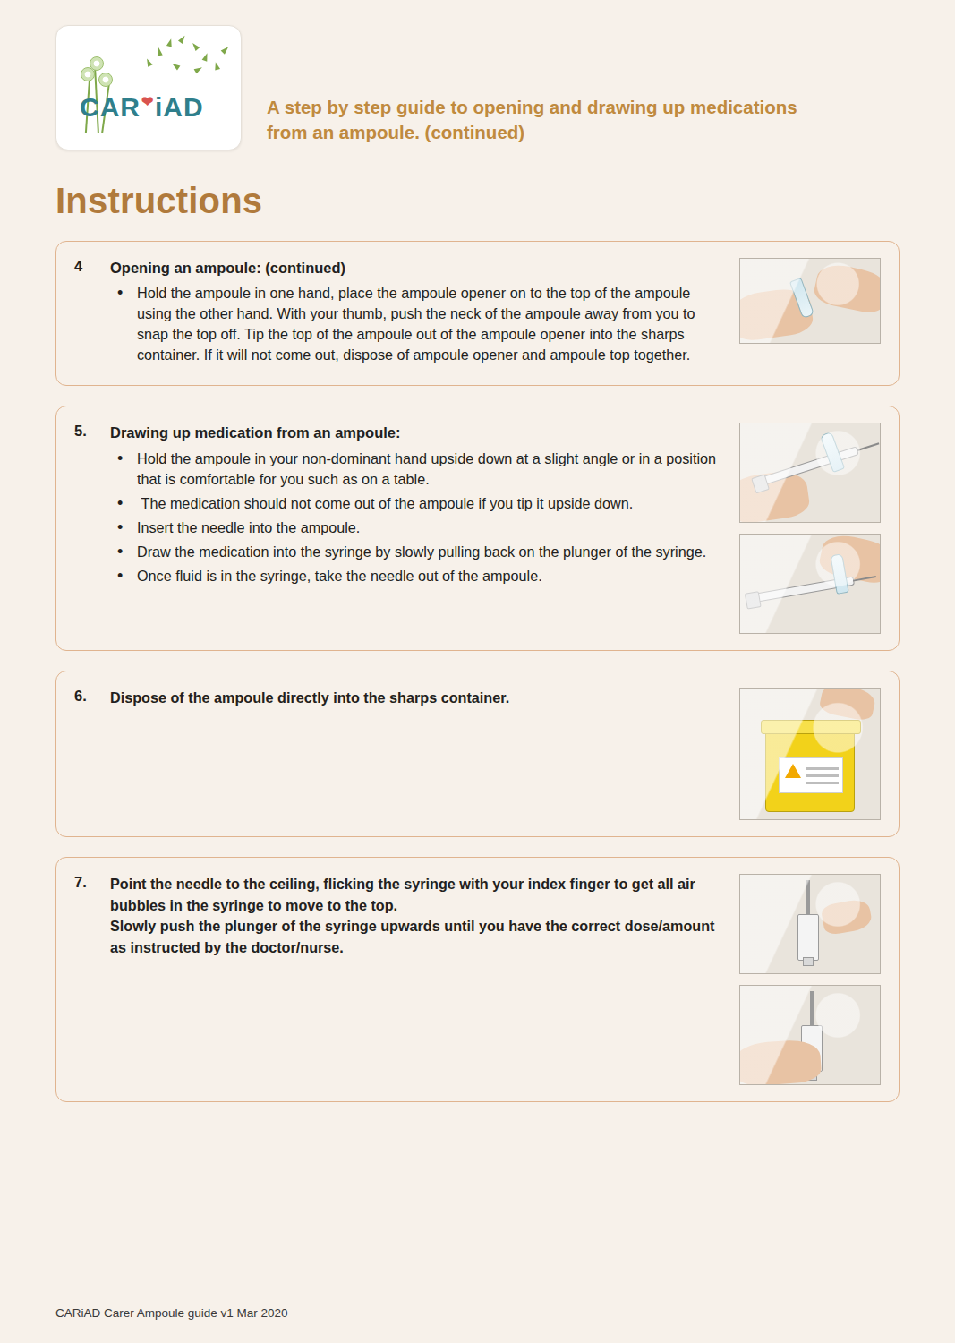CAR❤iAD
A step by step guide to opening and drawing up medications
from an ampoule. (continued)
Instructions
4
Opening an ampoule: (continued)
Hold the ampoule in one hand, place the ampoule opener on to the top of the ampoule using the other hand. With your thumb, push the neck of the ampoule away from you to snap the top off. Tip the top of the ampoule out of the ampoule opener into the sharps container. If it will not come out, dispose of ampoule opener and ampoule top together.
5.
Drawing up medication from an ampoule:
Hold the ampoule in your non-dominant hand upside down at a slight angle or in a position that is comfortable for you such as on a table.
The medication should not come out of the ampoule if you tip it upside down.
Insert the needle into the ampoule.
Draw the medication into the syringe by slowly pulling back on the plunger of the syringe.
Once fluid is in the syringe, take the needle out of the ampoule.
6.
Dispose of the ampoule directly into the sharps container.
7.
Point the needle to the ceiling, flicking the syringe with your index finger to get all air bubbles in the syringe to move to the top.
Slowly push the plunger of the syringe upwards until you have the correct dose/amount as instructed by the doctor/nurse.
CARiAD Carer Ampoule guide v1 Mar 2020